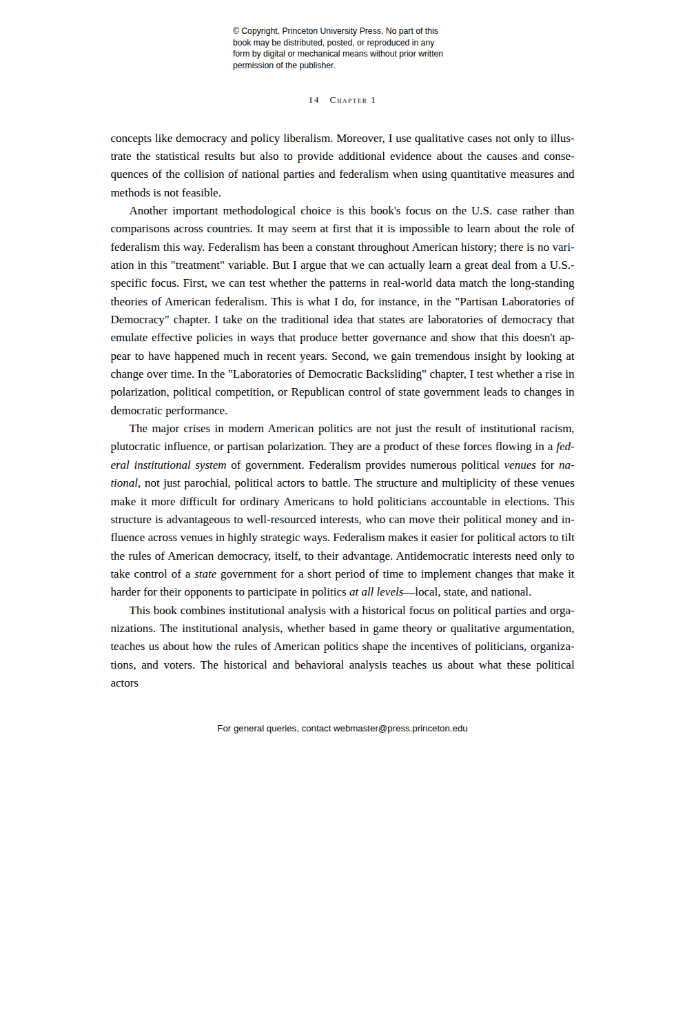© Copyright, Princeton University Press. No part of this book may be distributed, posted, or reproduced in any form by digital or mechanical means without prior written permission of the publisher.
14 Chapter 1
concepts like democracy and policy liberalism. Moreover, I use qualitative cases not only to illustrate the statistical results but also to provide additional evidence about the causes and consequences of the collision of national parties and federalism when using quantitative measures and methods is not feasible.
Another important methodological choice is this book's focus on the U.S. case rather than comparisons across countries. It may seem at first that it is impossible to learn about the role of federalism this way. Federalism has been a constant throughout American history; there is no variation in this "treatment" variable. But I argue that we can actually learn a great deal from a U.S.-specific focus. First, we can test whether the patterns in real-world data match the long-standing theories of American federalism. This is what I do, for instance, in the "Partisan Laboratories of Democracy" chapter. I take on the traditional idea that states are laboratories of democracy that emulate effective policies in ways that produce better governance and show that this doesn't appear to have happened much in recent years. Second, we gain tremendous insight by looking at change over time. In the "Laboratories of Democratic Backsliding" chapter, I test whether a rise in polarization, political competition, or Republican control of state government leads to changes in democratic performance.
The major crises in modern American politics are not just the result of institutional racism, plutocratic influence, or partisan polarization. They are a product of these forces flowing in a federal institutional system of government. Federalism provides numerous political venues for national, not just parochial, political actors to battle. The structure and multiplicity of these venues make it more difficult for ordinary Americans to hold politicians accountable in elections. This structure is advantageous to well-resourced interests, who can move their political money and influence across venues in highly strategic ways. Federalism makes it easier for political actors to tilt the rules of American democracy, itself, to their advantage. Antidemocratic interests need only to take control of a state government for a short period of time to implement changes that make it harder for their opponents to participate in politics at all levels—local, state, and national.
This book combines institutional analysis with a historical focus on political parties and organizations. The institutional analysis, whether based in game theory or qualitative argumentation, teaches us about how the rules of American politics shape the incentives of politicians, organizations, and voters. The historical and behavioral analysis teaches us about what these political actors
For general queries, contact webmaster@press.princeton.edu